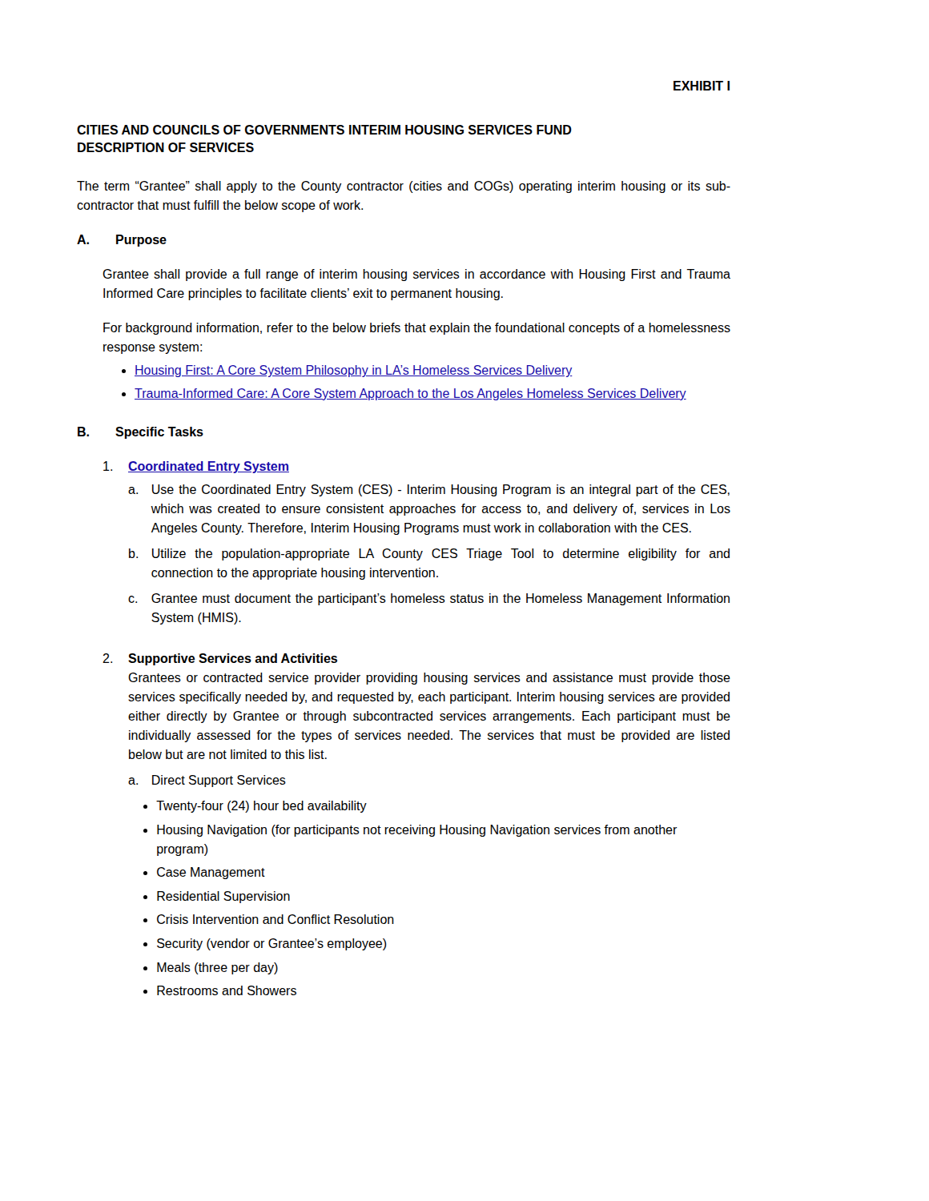EXHIBIT I
CITIES AND COUNCILS OF GOVERNMENTS INTERIM HOUSING SERVICES FUND
DESCRIPTION OF SERVICES
The term “Grantee” shall apply to the County contractor (cities and COGs) operating interim housing or its sub-contractor that must fulfill the below scope of work.
A.
Purpose
Grantee shall provide a full range of interim housing services in accordance with Housing First and Trauma Informed Care principles to facilitate clients’ exit to permanent housing.
For background information, refer to the below briefs that explain the foundational concepts of a homelessness response system:
Housing First: A Core System Philosophy in LA’s Homeless Services Delivery
Trauma-Informed Care: A Core System Approach to the Los Angeles Homeless Services Delivery
B.
Specific Tasks
1.
Coordinated Entry System
a. Use the Coordinated Entry System (CES) - Interim Housing Program is an integral part of the CES, which was created to ensure consistent approaches for access to, and delivery of, services in Los Angeles County. Therefore, Interim Housing Programs must work in collaboration with the CES.
b. Utilize the population-appropriate LA County CES Triage Tool to determine eligibility for and connection to the appropriate housing intervention.
c. Grantee must document the participant’s homeless status in the Homeless Management Information System (HMIS).
2.
Supportive Services and Activities
Grantees or contracted service provider providing housing services and assistance must provide those services specifically needed by, and requested by, each participant. Interim housing services are provided either directly by Grantee or through subcontracted services arrangements. Each participant must be individually assessed for the types of services needed. The services that must be provided are listed below but are not limited to this list.
a. Direct Support Services
Twenty-four (24) hour bed availability
Housing Navigation (for participants not receiving Housing Navigation services from another program)
Case Management
Residential Supervision
Crisis Intervention and Conflict Resolution
Security (vendor or Grantee’s employee)
Meals (three per day)
Restrooms and Showers